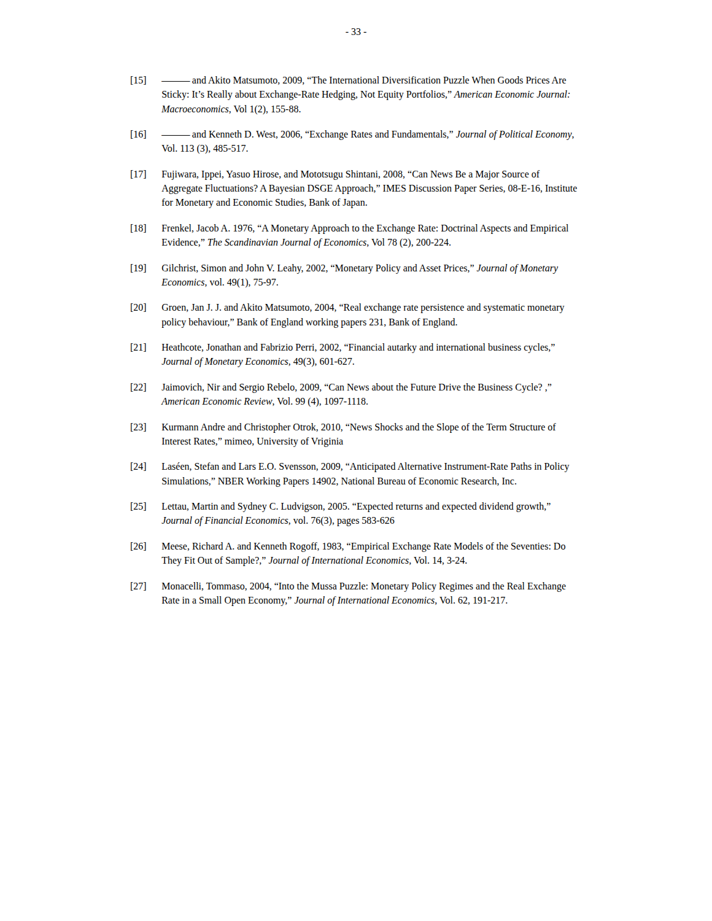- 33 -
[15] ——— and Akito Matsumoto, 2009, “The International Diversification Puzzle When Goods Prices Are Sticky: It’s Really about Exchange-Rate Hedging, Not Equity Portfolios,” American Economic Journal: Macroeconomics, Vol 1(2), 155-88.
[16] ——— and Kenneth D. West, 2006, “Exchange Rates and Fundamentals,” Journal of Political Economy, Vol. 113 (3), 485-517.
[17] Fujiwara, Ippei, Yasuo Hirose, and Mototsugu Shintani, 2008, “Can News Be a Major Source of Aggregate Fluctuations? A Bayesian DSGE Approach,” IMES Discussion Paper Series, 08-E-16, Institute for Monetary and Economic Studies, Bank of Japan.
[18] Frenkel, Jacob A. 1976, “A Monetary Approach to the Exchange Rate: Doctrinal Aspects and Empirical Evidence,” The Scandinavian Journal of Economics, Vol 78 (2), 200-224.
[19] Gilchrist, Simon and John V. Leahy, 2002, “Monetary Policy and Asset Prices,” Journal of Monetary Economics, vol. 49(1), 75-97.
[20] Groen, Jan J. J. and Akito Matsumoto, 2004, “Real exchange rate persistence and systematic monetary policy behaviour,” Bank of England working papers 231, Bank of England.
[21] Heathcote, Jonathan and Fabrizio Perri, 2002, “Financial autarky and international business cycles,” Journal of Monetary Economics, 49(3), 601-627.
[22] Jaimovich, Nir and Sergio Rebelo, 2009, “Can News about the Future Drive the Business Cycle? ,” American Economic Review, Vol. 99 (4), 1097-1118.
[23] Kurmann Andre and Christopher Otrok, 2010, “News Shocks and the Slope of the Term Structure of Interest Rates,” mimeo, University of Vriginia
[24] Laséen, Stefan and Lars E.O. Svensson, 2009, “Anticipated Alternative Instrument-Rate Paths in Policy Simulations,” NBER Working Papers 14902, National Bureau of Economic Research, Inc.
[25] Lettau, Martin and Sydney C. Ludvigson, 2005. “Expected returns and expected dividend growth,” Journal of Financial Economics, vol. 76(3), pages 583-626
[26] Meese, Richard A. and Kenneth Rogoff, 1983, “Empirical Exchange Rate Models of the Seventies: Do They Fit Out of Sample?,” Journal of International Economics, Vol. 14, 3-24.
[27] Monacelli, Tommaso, 2004, “Into the Mussa Puzzle: Monetary Policy Regimes and the Real Exchange Rate in a Small Open Economy,” Journal of International Economics, Vol. 62, 191-217.